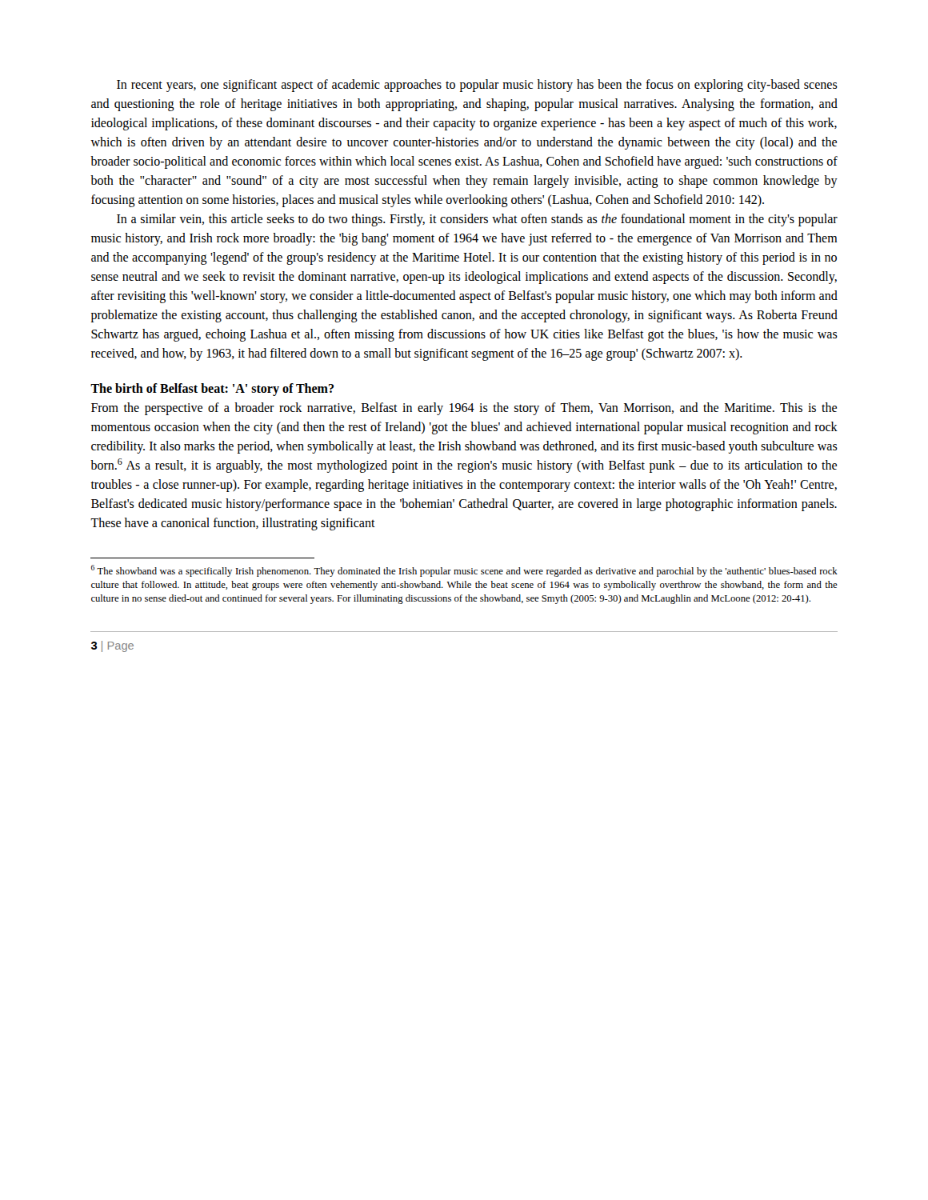In recent years, one significant aspect of academic approaches to popular music history has been the focus on exploring city-based scenes and questioning the role of heritage initiatives in both appropriating, and shaping, popular musical narratives. Analysing the formation, and ideological implications, of these dominant discourses - and their capacity to organize experience - has been a key aspect of much of this work, which is often driven by an attendant desire to uncover counter-histories and/or to understand the dynamic between the city (local) and the broader socio-political and economic forces within which local scenes exist. As Lashua, Cohen and Schofield have argued: 'such constructions of both the "character" and "sound" of a city are most successful when they remain largely invisible, acting to shape common knowledge by focusing attention on some histories, places and musical styles while overlooking others' (Lashua, Cohen and Schofield 2010: 142).
In a similar vein, this article seeks to do two things. Firstly, it considers what often stands as the foundational moment in the city's popular music history, and Irish rock more broadly: the 'big bang' moment of 1964 we have just referred to - the emergence of Van Morrison and Them and the accompanying 'legend' of the group's residency at the Maritime Hotel. It is our contention that the existing history of this period is in no sense neutral and we seek to revisit the dominant narrative, open-up its ideological implications and extend aspects of the discussion. Secondly, after revisiting this 'well-known' story, we consider a little-documented aspect of Belfast's popular music history, one which may both inform and problematize the existing account, thus challenging the established canon, and the accepted chronology, in significant ways. As Roberta Freund Schwartz has argued, echoing Lashua et al., often missing from discussions of how UK cities like Belfast got the blues, 'is how the music was received, and how, by 1963, it had filtered down to a small but significant segment of the 16–25 age group' (Schwartz 2007: x).
The birth of Belfast beat: 'A' story of Them?
From the perspective of a broader rock narrative, Belfast in early 1964 is the story of Them, Van Morrison, and the Maritime. This is the momentous occasion when the city (and then the rest of Ireland) 'got the blues' and achieved international popular musical recognition and rock credibility. It also marks the period, when symbolically at least, the Irish showband was dethroned, and its first music-based youth subculture was born.6 As a result, it is arguably, the most mythologized point in the region's music history (with Belfast punk – due to its articulation to the troubles - a close runner-up). For example, regarding heritage initiatives in the contemporary context: the interior walls of the 'Oh Yeah!' Centre, Belfast's dedicated music history/performance space in the 'bohemian' Cathedral Quarter, are covered in large photographic information panels. These have a canonical function, illustrating significant
6 The showband was a specifically Irish phenomenon. They dominated the Irish popular music scene and were regarded as derivative and parochial by the 'authentic' blues-based rock culture that followed. In attitude, beat groups were often vehemently anti-showband. While the beat scene of 1964 was to symbolically overthrow the showband, the form and the culture in no sense died-out and continued for several years. For illuminating discussions of the showband, see Smyth (2005: 9-30) and McLaughlin and McLoone (2012: 20-41).
3 | Page